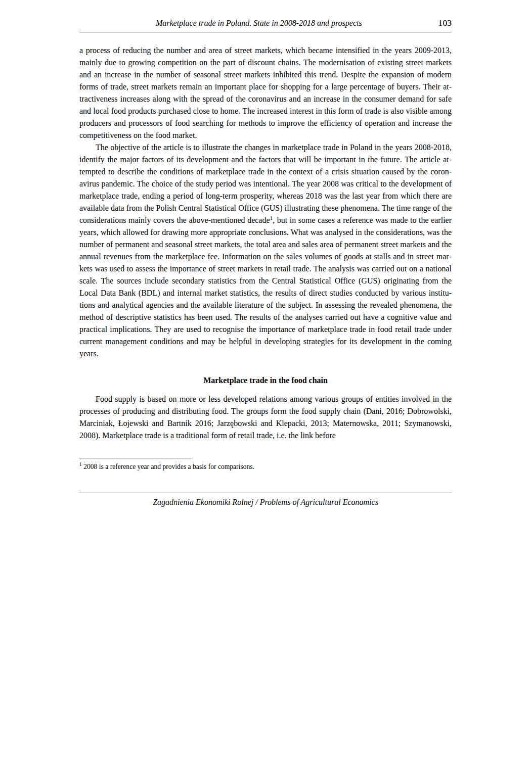Marketplace trade in Poland. State in 2008-2018 and prospects 103
a process of reducing the number and area of street markets, which became intensified in the years 2009-2013, mainly due to growing competition on the part of discount chains. The modernisation of existing street markets and an increase in the number of seasonal street markets inhibited this trend. Despite the expansion of modern forms of trade, street markets remain an important place for shopping for a large percentage of buyers. Their attractiveness increases along with the spread of the coronavirus and an increase in the consumer demand for safe and local food products purchased close to home. The increased interest in this form of trade is also visible among producers and processors of food searching for methods to improve the efficiency of operation and increase the competitiveness on the food market.
The objective of the article is to illustrate the changes in marketplace trade in Poland in the years 2008-2018, identify the major factors of its development and the factors that will be important in the future. The article attempted to describe the conditions of marketplace trade in the context of a crisis situation caused by the coronavirus pandemic. The choice of the study period was intentional. The year 2008 was critical to the development of marketplace trade, ending a period of long-term prosperity, whereas 2018 was the last year from which there are available data from the Polish Central Statistical Office (GUS) illustrating these phenomena. The time range of the considerations mainly covers the above-mentioned decade1, but in some cases a reference was made to the earlier years, which allowed for drawing more appropriate conclusions. What was analysed in the considerations, was the number of permanent and seasonal street markets, the total area and sales area of permanent street markets and the annual revenues from the marketplace fee. Information on the sales volumes of goods at stalls and in street markets was used to assess the importance of street markets in retail trade. The analysis was carried out on a national scale. The sources include secondary statistics from the Central Statistical Office (GUS) originating from the Local Data Bank (BDL) and internal market statistics, the results of direct studies conducted by various institutions and analytical agencies and the available literature of the subject. In assessing the revealed phenomena, the method of descriptive statistics has been used. The results of the analyses carried out have a cognitive value and practical implications. They are used to recognise the importance of marketplace trade in food retail trade under current management conditions and may be helpful in developing strategies for its development in the coming years.
Marketplace trade in the food chain
Food supply is based on more or less developed relations among various groups of entities involved in the processes of producing and distributing food. The groups form the food supply chain (Dani, 2016; Dobrowolski, Marciniak, Łojewski and Bartnik 2016; Jarzębowski and Klepacki, 2013; Maternowska, 2011; Szymanowski, 2008). Marketplace trade is a traditional form of retail trade, i.e. the link before
1 2008 is a reference year and provides a basis for comparisons.
Zagadnienia Ekonomiki Rolnej / Problems of Agricultural Economics